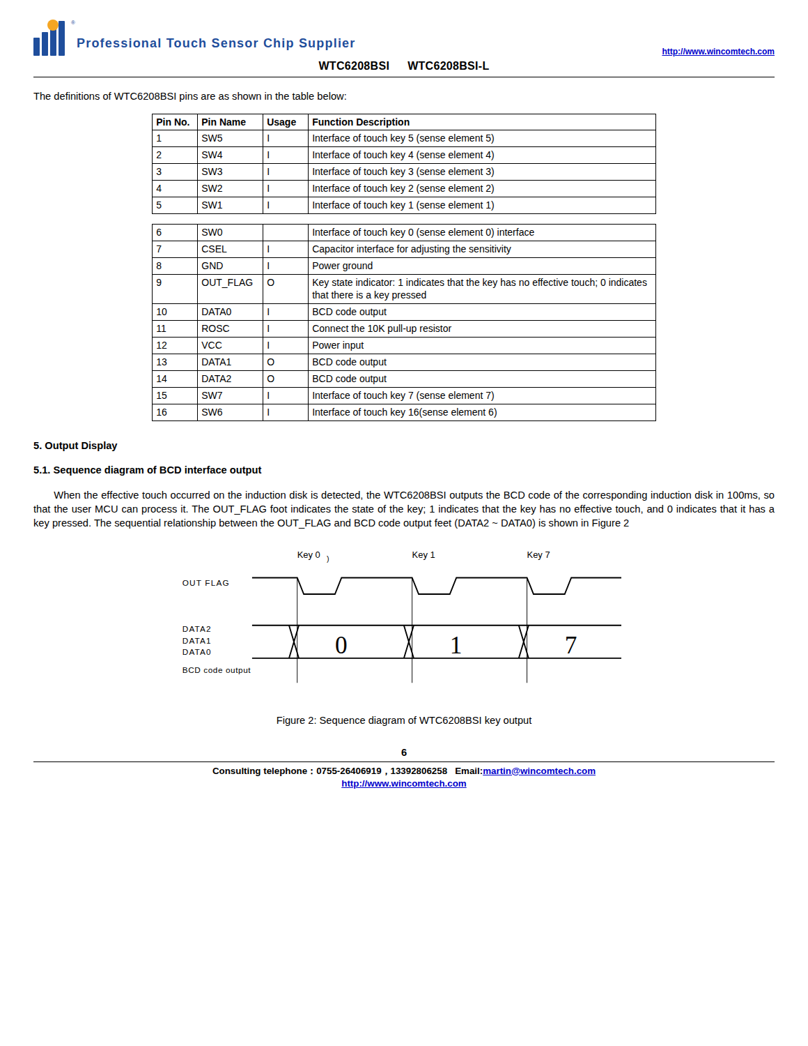®
Professional Touch Sensor Chip Supplier
http://www.wincomtech.com
WTC6208BSI WTC6208BSI-L
The definitions of WTC6208BSI pins are as shown in the table below:
| Pin No. | Pin Name | Usage | Function Description |
| --- | --- | --- | --- |
| 1 | SW5 | I | Interface of touch key 5 (sense element 5) |
| 2 | SW4 | I | Interface of touch key 4 (sense element 4) |
| 3 | SW3 | I | Interface of touch key 3 (sense element 3) |
| 4 | SW2 | I | Interface of touch key 2 (sense element 2) |
| 5 | SW1 | I | Interface of touch key 1 (sense element 1) |
| 6 | SW0 | | Interface of touch key 0 (sense element 0) interface |
| 7 | CSEL | I | Capacitor interface for adjusting the sensitivity |
| 8 | GND | I | Power ground |
| 9 | OUT_FLAG | O | Key state indicator: 1 indicates that the key has no effective touch; 0 indicates that there is a key pressed |
| 10 | DATA0 | I | BCD code output |
| 11 | ROSC | I | Connect the 10K pull-up resistor |
| 12 | VCC | I | Power input |
| 13 | DATA1 | O | BCD code output |
| 14 | DATA2 | O | BCD code output |
| 15 | SW7 | I | Interface of touch key 7 (sense element 7) |
| 16 | SW6 | I | Interface of touch key 16(sense element 6) |
5. Output Display
5.1. Sequence diagram of BCD interface output
When the effective touch occurred on the induction disk is detected, the WTC6208BSI outputs the BCD code of the corresponding induction disk in 100ms, so that the user MCU can process it. The OUT_FLAG foot indicates the state of the key; 1 indicates that the key has no effective touch, and 0 indicates that it has a key pressed. The sequential relationship between the OUT_FLAG and BCD code output feet (DATA2 ~ DATA0) is shown in Figure 2
Key 0 ) Key 1 Key 7 OUT FLAG DATA2 DATA1 DATA0 BCD code output 0 1 7
Figure 2: Sequence diagram of WTC6208BSI key output
6
Consulting telephone：0755-26406919，13392806258 Email:martin@wincomtech.com
http://www.wincomtech.com